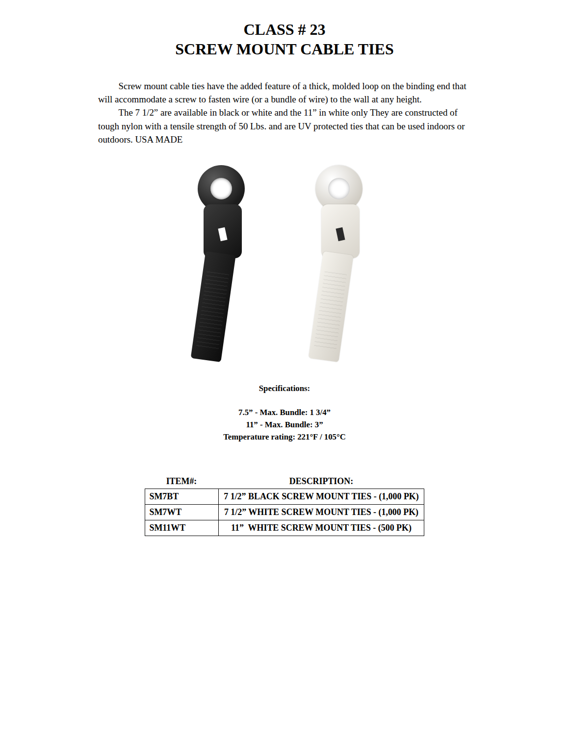CLASS # 23SCREW MOUNT CABLE TIES
Screw mount cable ties have the added feature of a thick, molded loop on the binding end that will accommodate a screw to fasten wire (or a bundle of wire) to the wall at any height.
The 7 1/2” are available in black or white and the 11” in white only They are constructed of tough nylon with a tensile strength of 50 Lbs. and are UV protected ties that can be used indoors or outdoors. USA MADE
Specifications:
7.5” - Max. Bundle: 1 3/4”
11” - Max. Bundle: 3”
Temperature rating: 221°F / 105°C
| ITEM#: | DESCRIPTION: |
| --- | --- |
| SM7BT | 7 1/2” BLACK SCREW MOUNT TIES - (1,000 PK) |
| SM7WT | 7 1/2” WHITE SCREW MOUNT TIES - (1,000 PK) |
| SM11WT | 11” WHITE SCREW MOUNT TIES - (500 PK) |